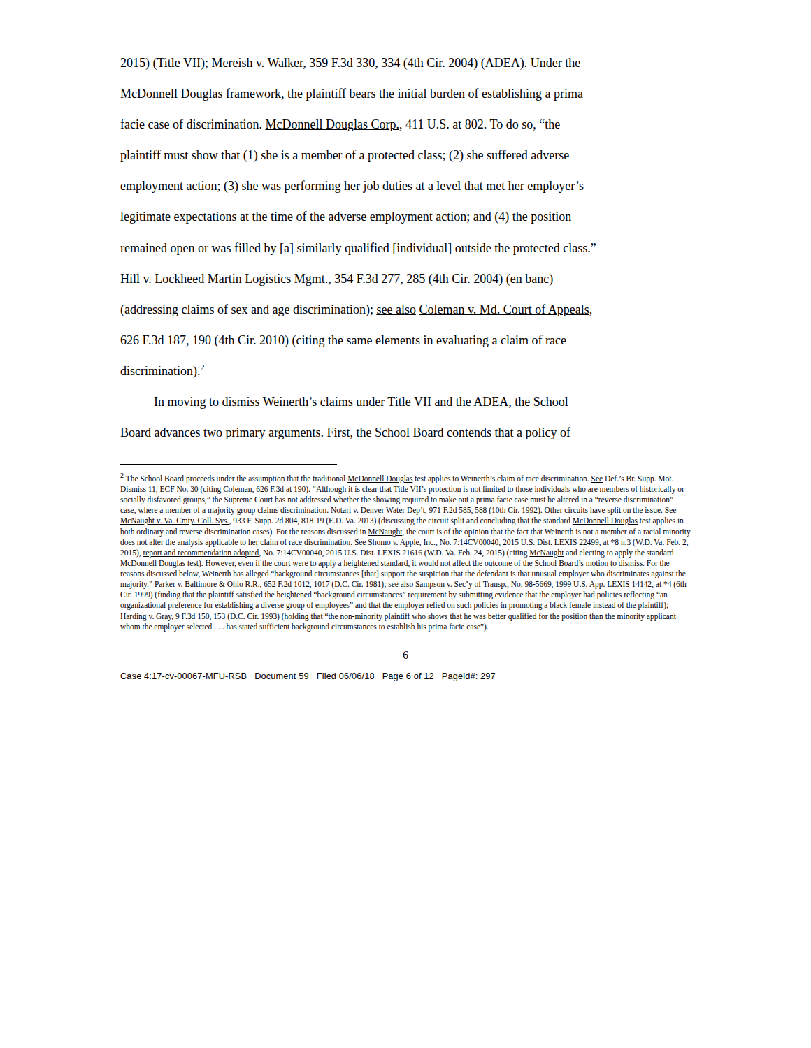2015) (Title VII); Mereish v. Walker, 359 F.3d 330, 334 (4th Cir. 2004) (ADEA). Under the
McDonnell Douglas framework, the plaintiff bears the initial burden of establishing a prima
facie case of discrimination. McDonnell Douglas Corp., 411 U.S. at 802. To do so, “the
plaintiff must show that (1) she is a member of a protected class; (2) she suffered adverse
employment action; (3) she was performing her job duties at a level that met her employer’s
legitimate expectations at the time of the adverse employment action; and (4) the position
remained open or was filled by [a] similarly qualified [individual] outside the protected class.”
Hill v. Lockheed Martin Logistics Mgmt., 354 F.3d 277, 285 (4th Cir. 2004) (en banc)
(addressing claims of sex and age discrimination); see also Coleman v. Md. Court of Appeals,
626 F.3d 187, 190 (4th Cir. 2010) (citing the same elements in evaluating a claim of race
discrimination).2
In moving to dismiss Weinerth’s claims under Title VII and the ADEA, the School
Board advances two primary arguments. First, the School Board contends that a policy of
2 The School Board proceeds under the assumption that the traditional McDonnell Douglas test applies to Weinerth’s claim of race discrimination. See Def.’s Br. Supp. Mot. Dismiss 11, ECF No. 30 (citing Coleman, 626 F.3d at 190). “Although it is clear that Title VII’s protection is not limited to those individuals who are members of historically or socially disfavored groups,” the Supreme Court has not addressed whether the showing required to make out a prima facie case must be altered in a “reverse discrimination” case, where a member of a majority group claims discrimination. Notari v. Denver Water Dep’t, 971 F.2d 585, 588 (10th Cir. 1992). Other circuits have split on the issue. See McNaught v. Va. Cmty. Coll. Sys., 933 F. Supp. 2d 804, 818-19 (E.D. Va. 2013) (discussing the circuit split and concluding that the standard McDonnell Douglas test applies in both ordinary and reverse discrimination cases). For the reasons discussed in McNaught, the court is of the opinion that the fact that Weinerth is not a member of a racial minority does not alter the analysis applicable to her claim of race discrimination. See Shomo v. Apple, Inc., No. 7:14CV00040, 2015 U.S. Dist. LEXIS 22499, at *8 n.3 (W.D. Va. Feb. 2, 2015), report and recommendation adopted, No. 7:14CV00040, 2015 U.S. Dist. LEXIS 21616 (W.D. Va. Feb. 24, 2015) (citing McNaught and electing to apply the standard McDonnell Douglas test). However, even if the court were to apply a heightened standard, it would not affect the outcome of the School Board’s motion to dismiss. For the reasons discussed below, Weinerth has alleged “background circumstances [that] support the suspicion that the defendant is that unusual employer who discriminates against the majority.” Parker v. Baltimore & Ohio R.R., 652 F.2d 1012, 1017 (D.C. Cir. 1981); see also Sampson v. Sec’y of Transp., No. 98-5669, 1999 U.S. App. LEXIS 14142, at *4 (6th Cir. 1999) (finding that the plaintiff satisfied the heightened “background circumstances” requirement by submitting evidence that the employer had policies reflecting “an organizational preference for establishing a diverse group of employees” and that the employer relied on such policies in promoting a black female instead of the plaintiff); Harding v. Gray, 9 F.3d 150, 153 (D.C. Cir. 1993) (holding that “the non-minority plaintiff who shows that he was better qualified for the position than the minority applicant whom the employer selected . . . has stated sufficient background circumstances to establish his prima facie case”).
6
Case 4:17-cv-00067-MFU-RSB Document 59 Filed 06/06/18 Page 6 of 12 Pageid#: 297